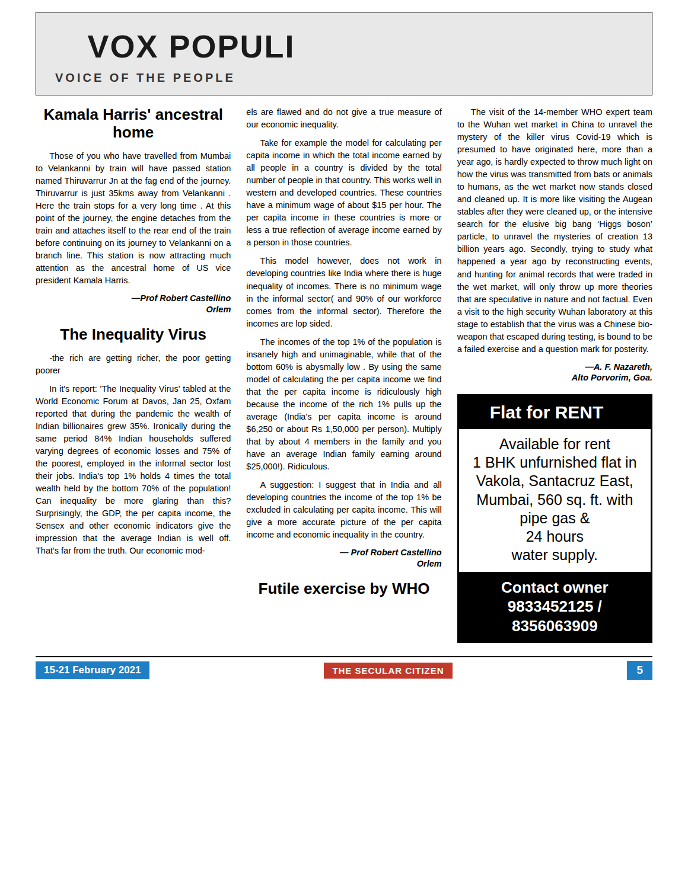VOX POPULI
VOICE OF THE PEOPLE
Kamala Harris' ancestral home
Those of you who have travelled from Mumbai to Velankanni by train will have passed station named Thiruvarrur Jn at the fag end of the journey. Thiruvarrur is just 35kms away from Velankanni . Here the train stops for a very long time . At this point of the journey, the engine detaches from the train and attaches itself to the rear end of the train before continuing on its journey to Velankanni on a branch line. This station is now attracting much attention as the ancestral home of US vice president Kamala Harris.
—Prof Robert Castellino
Orlem
The Inequality Virus
-the rich are getting richer, the poor getting poorer
In it's report: 'The Inequality Virus' tabled at the World Economic Forum at Davos, Jan 25, Oxfam reported that during the pandemic the wealth of Indian billionaires grew 35%. Ironically during the same period 84% Indian households suffered varying degrees of economic losses and 75% of the poorest, employed in the informal sector lost their jobs. India's top 1% holds 4 times the total wealth held by the bottom 70% of the population! Can inequality be more glaring than this? Surprisingly, the GDP, the per capita income, the Sensex and other economic indicators give the impression that the average Indian is well off. That's far from the truth. Our economic mod-
els are flawed and do not give a true measure of our economic inequality.
Take for example the model for calculating per capita income in which the total income earned by all people in a country is divided by the total number of people in that country. This works well in western and developed countries. These countries have a minimum wage of about $15 per hour. The per capita income in these countries is more or less a true reflection of average income earned by a person in those countries.
This model however, does not work in developing countries like India where there is huge inequality of incomes. There is no minimum wage in the informal sector( and 90% of our workforce comes from the informal sector). Therefore the incomes are lop sided.
The incomes of the top 1% of the population is insanely high and unimaginable, while that of the bottom 60% is abysmally low . By using the same model of calculating the per capita income we find that the per capita income is ridiculously high because the income of the rich 1% pulls up the average (India's per capita income is around $6,250 or about Rs 1,50,000 per person). Multiply that by about 4 members in the family and you have an average Indian family earning around $25,000!). Ridiculous.
A suggestion: I suggest that in India and all developing countries the income of the top 1% be excluded in calculating per capita income. This will give a more accurate picture of the per capita income and economic inequality in the country.
— Prof Robert Castellino
Orlem
Futile exercise by WHO
The visit of the 14-member WHO expert team to the Wuhan wet market in China to unravel the mystery of the killer virus Covid-19 which is presumed to have originated here, more than a year ago, is hardly expected to throw much light on how the virus was transmitted from bats or animals to humans, as the wet market now stands closed and cleaned up. It is more like visiting the Augean stables after they were cleaned up, or the intensive search for the elusive big bang ‘Higgs boson’ particle, to unravel the mysteries of creation 13 billion years ago. Secondly, trying to study what happened a year ago by reconstructing events, and hunting for animal records that were traded in the wet market, will only throw up more theories that are speculative in nature and not factual. Even a visit to the high security Wuhan laboratory at this stage to establish that the virus was a Chinese bio- weapon that escaped during testing, is bound to be a failed exercise and a question mark for posterity.
—A. F. Nazareth,
Alto Porvorim, Goa.
Flat for RENT
Available for rent
1 BHK unfurnished flat in Vakola, Santacruz East, Mumbai, 560 sq. ft. with pipe gas &
24 hours
water supply.
Contact owner
9833452125 /
8356063909
15-21 February 2021 THE SECULAR CITIZEN 5